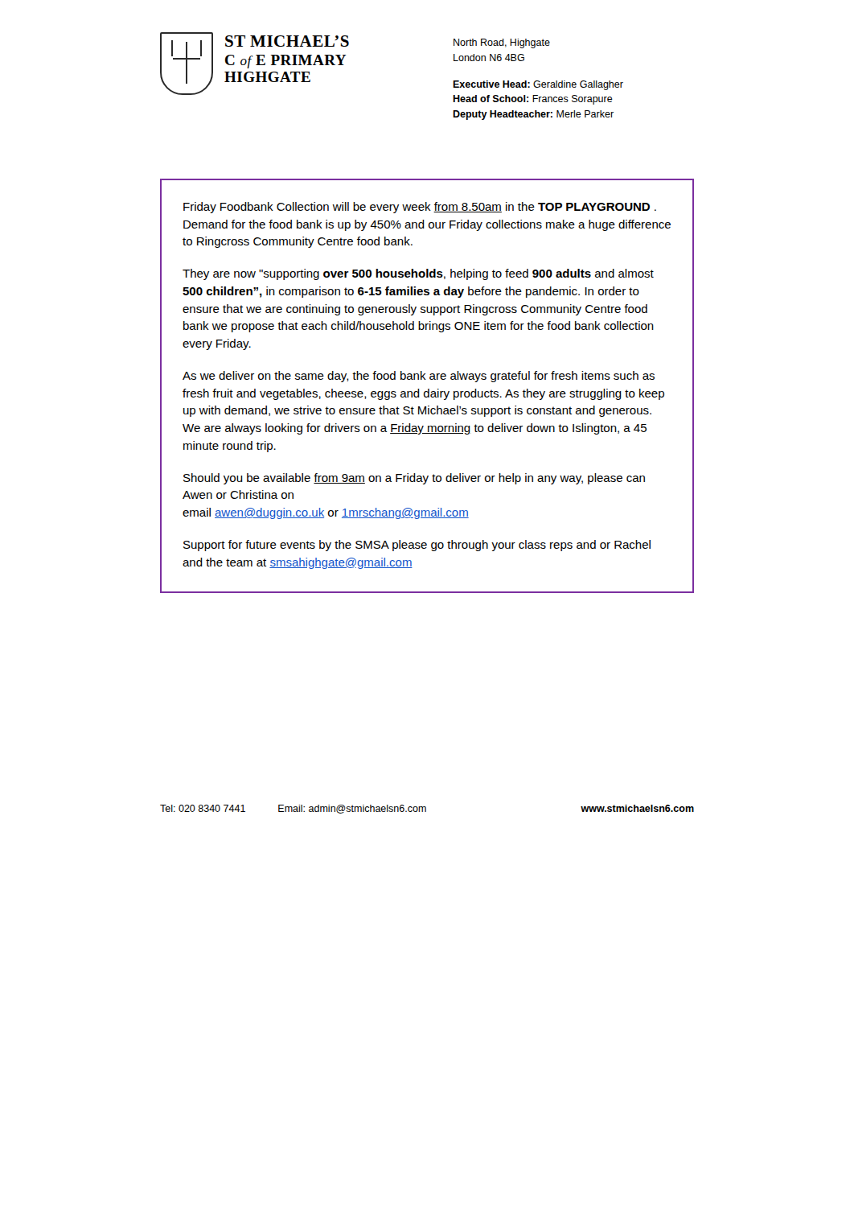ST MICHAEL’S
C of E PRIMARY
HIGHGATE
North Road, Highgate
London N6 4BG
Executive Head: Geraldine Gallagher
Head of School: Frances Sorapure
Deputy Headteacher: Merle Parker
Friday Foodbank Collection will be every week from 8.50am in the TOP PLAYGROUND . Demand for the food bank is up by 450% and our Friday collections make a huge difference to Ringcross Community Centre food bank.
They are now "supporting over 500 households, helping to feed 900 adults and almost 500 children”, in comparison to 6-15 families a day before the pandemic. In order to ensure that we are continuing to generously support Ringcross Community Centre food bank we propose that each child/household brings ONE item for the food bank collection every Friday.
As we deliver on the same day, the food bank are always grateful for fresh items such as fresh fruit and vegetables, cheese, eggs and dairy products. As they are struggling to keep up with demand, we strive to ensure that St Michael’s support is constant and generous. We are always looking for drivers on a Friday morning to deliver down to Islington, a 45 minute round trip.
Should you be available from 9am on a Friday to deliver or help in any way, please can Awen or Christina on
email awen@duggin.co.uk or 1mrschang@gmail.com
Support for future events by the SMSA please go through your class reps and or Rachel and the team at smsahighgate@gmail.com
Tel: 020 8340 7441 Email: admin@stmichaelsn6.com www.stmichaelsn6.com